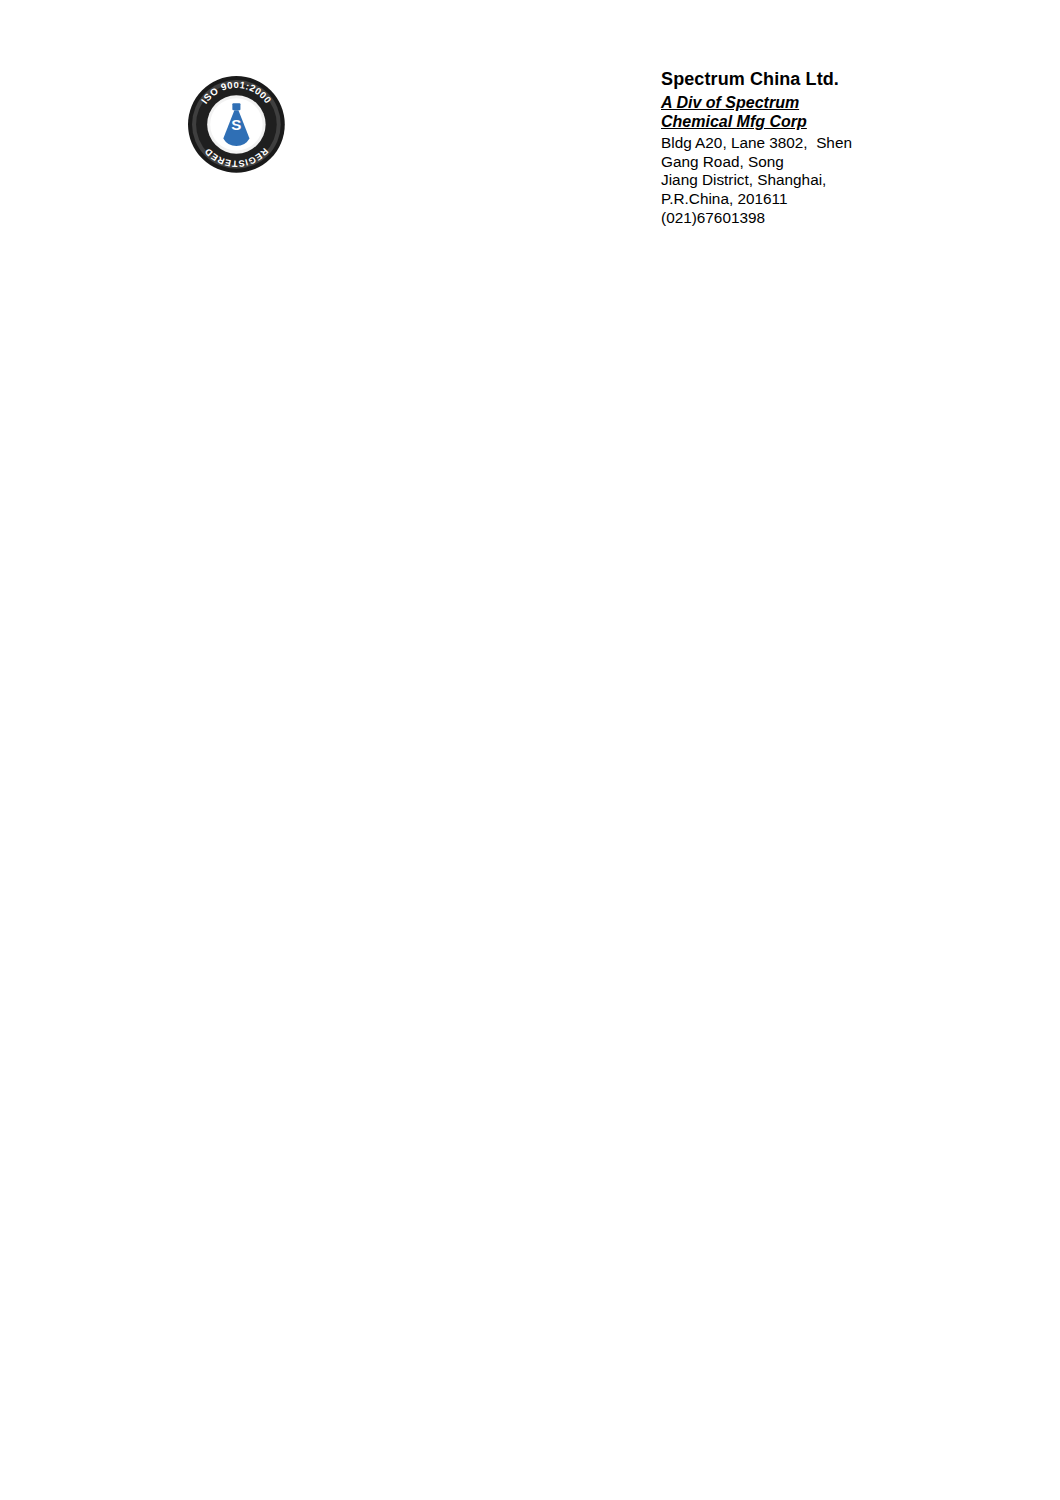ISO 9001:2000 Registered S ISO 9001:2000 REGISTERED
Spectrum China Ltd.
A Div of Spectrum Chemical Mfg Corp
Bldg A20, Lane 3802, Shen Gang Road, Song Jiang District, Shanghai, P.R.China, 201611 (021)67601398